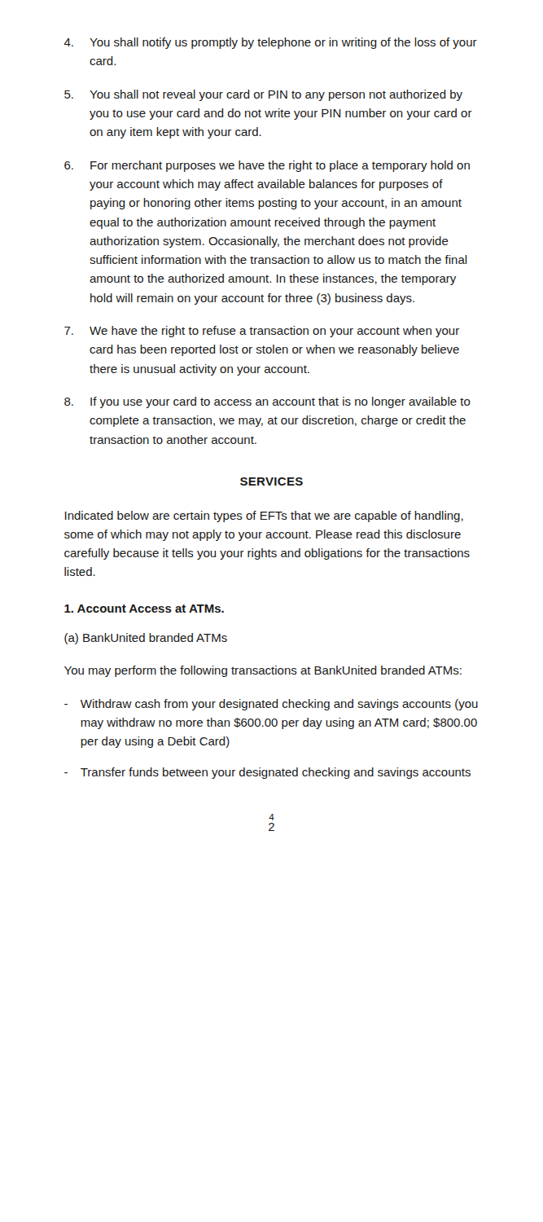You shall notify us promptly by telephone or in writing of the loss of your card.
You shall not reveal your card or PIN to any person not authorized by you to use your card and do not write your PIN number on your card or on any item kept with your card.
For merchant purposes we have the right to place a temporary hold on your account which may affect available balances for purposes of paying or honoring other items posting to your account, in an amount equal to the authorization amount received through the payment authorization system. Occasionally, the merchant does not provide sufficient information with the transaction to allow us to match the final amount to the authorized amount. In these instances, the temporary hold will remain on your account for three (3) business days.
We have the right to refuse a transaction on your account when your card has been reported lost or stolen or when we reasonably believe there is unusual activity on your account.
If you use your card to access an account that is no longer available to complete a transaction, we may, at our discretion, charge or credit the transaction to another account.
Services
Indicated below are certain types of EFTs that we are capable of handling, some of which may not apply to your account. Please read this disclosure carefully because it tells you your rights and obligations for the transactions listed.
1. Account Access at ATMs.
(a) BankUnited branded ATMs
You may perform the following transactions at BankUnited branded ATMs:
Withdraw cash from your designated checking and savings accounts (you may withdraw no more than $600.00 per day using an ATM card; $800.00 per day using a Debit Card)
Transfer funds between your designated checking and savings accounts
2